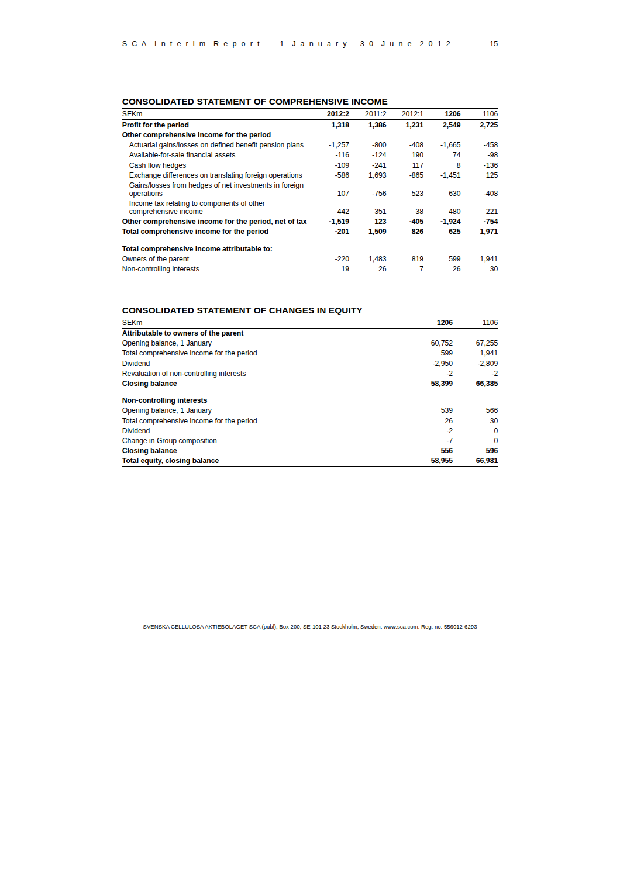S C A I n t e r i m R e p o r t – 1 J a n u a r y – 3 0 J u n e 2 0 1 2
15
CONSOLIDATED STATEMENT OF COMPREHENSIVE INCOME
| SEKm | 2012:2 | 2011:2 | 2012:1 | 1206 | 1106 |
| --- | --- | --- | --- | --- | --- |
| Profit for the period | 1,318 | 1,386 | 1,231 | 2,549 | 2,725 |
| Other comprehensive income for the period | | | | | |
| Actuarial gains/losses on defined benefit pension plans | -1,257 | -800 | -408 | -1,665 | -458 |
| Available-for-sale financial assets | -116 | -124 | 190 | 74 | -98 |
| Cash flow hedges | -109 | -241 | 117 | 8 | -136 |
| Exchange differences on translating foreign operations | -586 | 1,693 | -865 | -1,451 | 125 |
| Gains/losses from hedges of net investments in foreign operations | 107 | -756 | 523 | 630 | -408 |
| Income tax relating to components of other comprehensive income | 442 | 351 | 38 | 480 | 221 |
| Other comprehensive income for the period, net of tax | -1,519 | 123 | -405 | -1,924 | -754 |
| Total comprehensive income for the period | -201 | 1,509 | 826 | 625 | 1,971 |
| Total comprehensive income attributable to: | | | | | |
| Owners of the parent | -220 | 1,483 | 819 | 599 | 1,941 |
| Non-controlling interests | 19 | 26 | 7 | 26 | 30 |
CONSOLIDATED STATEMENT OF CHANGES IN EQUITY
| SEKm | 1206 | 1106 |
| --- | --- | --- |
| Attributable to owners of the parent | | |
| Opening balance, 1 January | 60,752 | 67,255 |
| Total comprehensive income for the period | 599 | 1,941 |
| Dividend | -2,950 | -2,809 |
| Revaluation of non-controlling interests | -2 | -2 |
| Closing balance | 58,399 | 66,385 |
| Non-controlling interests | | |
| Opening balance, 1 January | 539 | 566 |
| Total comprehensive income for the period | 26 | 30 |
| Dividend | -2 | 0 |
| Change in Group composition | -7 | 0 |
| Closing balance | 556 | 596 |
| Total equity, closing balance | 58,955 | 66,981 |
SVENSKA CELLULOSA AKTIEBOLAGET SCA (publ), Box 200, SE-101 23 Stockholm, Sweden. www.sca.com. Reg. no. 556012-6293